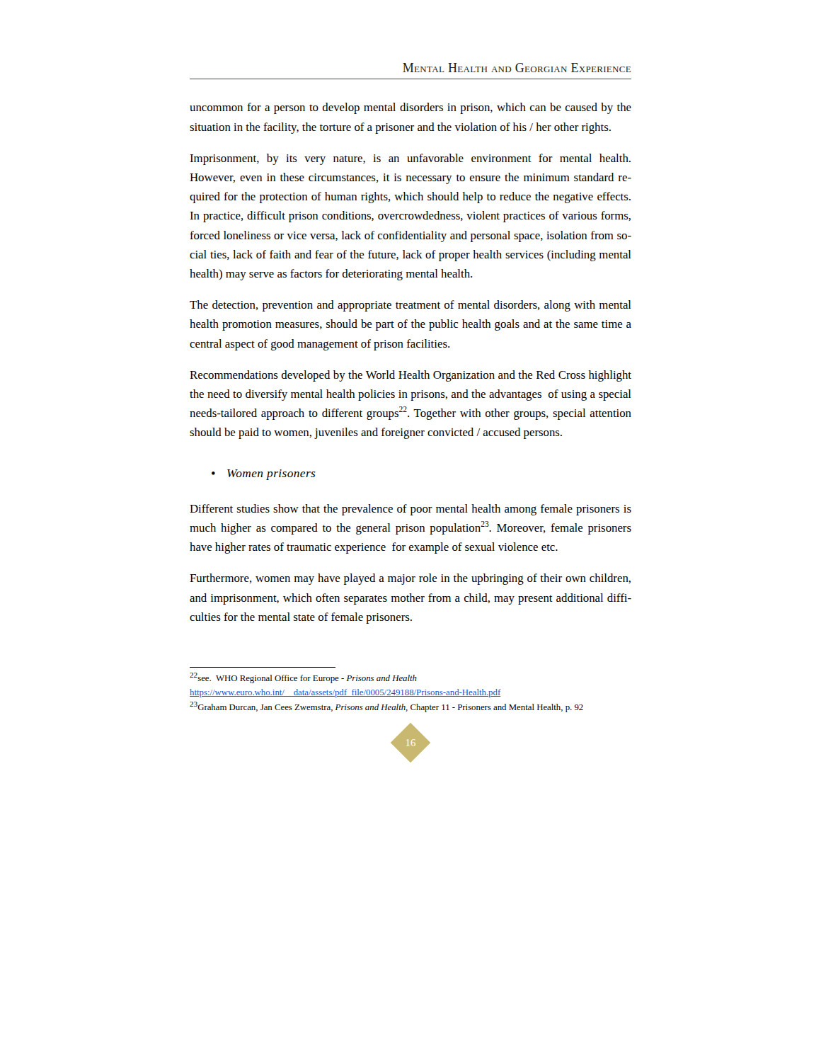Mental Health and Georgian Experience
uncommon for a person to develop mental disorders in prison, which can be caused by the situation in the facility, the torture of a prisoner and the violation of his / her other rights.
Imprisonment, by its very nature, is an unfavorable environment for mental health. However, even in these circumstances, it is necessary to ensure the minimum standard required for the protection of human rights, which should help to reduce the negative effects. In practice, difficult prison conditions, overcrowdedness, violent practices of various forms, forced loneliness or vice versa, lack of confidentiality and personal space, isolation from social ties, lack of faith and fear of the future, lack of proper health services (including mental health) may serve as factors for deteriorating mental health.
The detection, prevention and appropriate treatment of mental disorders, along with mental health promotion measures, should be part of the public health goals and at the same time a central aspect of good management of prison facilities.
Recommendations developed by the World Health Organization and the Red Cross highlight the need to diversify mental health policies in prisons, and the advantages of using a special needs-tailored approach to different groups22. Together with other groups, special attention should be paid to women, juveniles and foreigner convicted / accused persons.
Women prisoners
Different studies show that the prevalence of poor mental health among female prisoners is much higher as compared to the general prison population23. Moreover, female prisoners have higher rates of traumatic experience for example of sexual violence etc.
Furthermore, women may have played a major role in the upbringing of their own children, and imprisonment, which often separates mother from a child, may present additional difficulties for the mental state of female prisoners.
22see. WHO Regional Office for Europe - Prisons and Health
https://www.euro.who.int/__data/assets/pdf_file/0005/249188/Prisons-and-Health.pdf
23Graham Durcan, Jan Cees Zwemstra, Prisons and Health, Chapter 11 - Prisoners and Mental Health, p. 92
16